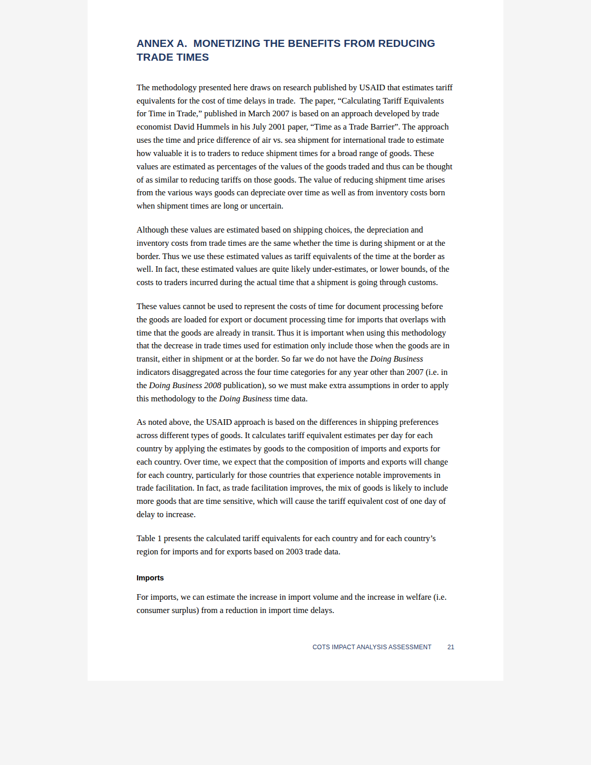ANNEX A. MONETIZING THE BENEFITS FROM REDUCING TRADE TIMES
The methodology presented here draws on research published by USAID that estimates tariff equivalents for the cost of time delays in trade. The paper, “Calculating Tariff Equivalents for Time in Trade,” published in March 2007 is based on an approach developed by trade economist David Hummels in his July 2001 paper, “Time as a Trade Barrier”. The approach uses the time and price difference of air vs. sea shipment for international trade to estimate how valuable it is to traders to reduce shipment times for a broad range of goods. These values are estimated as percentages of the values of the goods traded and thus can be thought of as similar to reducing tariffs on those goods. The value of reducing shipment time arises from the various ways goods can depreciate over time as well as from inventory costs born when shipment times are long or uncertain.
Although these values are estimated based on shipping choices, the depreciation and inventory costs from trade times are the same whether the time is during shipment or at the border. Thus we use these estimated values as tariff equivalents of the time at the border as well. In fact, these estimated values are quite likely under-estimates, or lower bounds, of the costs to traders incurred during the actual time that a shipment is going through customs.
These values cannot be used to represent the costs of time for document processing before the goods are loaded for export or document processing time for imports that overlaps with time that the goods are already in transit. Thus it is important when using this methodology that the decrease in trade times used for estimation only include those when the goods are in transit, either in shipment or at the border. So far we do not have the Doing Business indicators disaggregated across the four time categories for any year other than 2007 (i.e. in the Doing Business 2008 publication), so we must make extra assumptions in order to apply this methodology to the Doing Business time data.
As noted above, the USAID approach is based on the differences in shipping preferences across different types of goods. It calculates tariff equivalent estimates per day for each country by applying the estimates by goods to the composition of imports and exports for each country. Over time, we expect that the composition of imports and exports will change for each country, particularly for those countries that experience notable improvements in trade facilitation. In fact, as trade facilitation improves, the mix of goods is likely to include more goods that are time sensitive, which will cause the tariff equivalent cost of one day of delay to increase.
Table 1 presents the calculated tariff equivalents for each country and for each country’s region for imports and for exports based on 2003 trade data.
Imports
For imports, we can estimate the increase in import volume and the increase in welfare (i.e. consumer surplus) from a reduction in import time delays.
COTS IMPACT ANALYSIS ASSESSMENT21